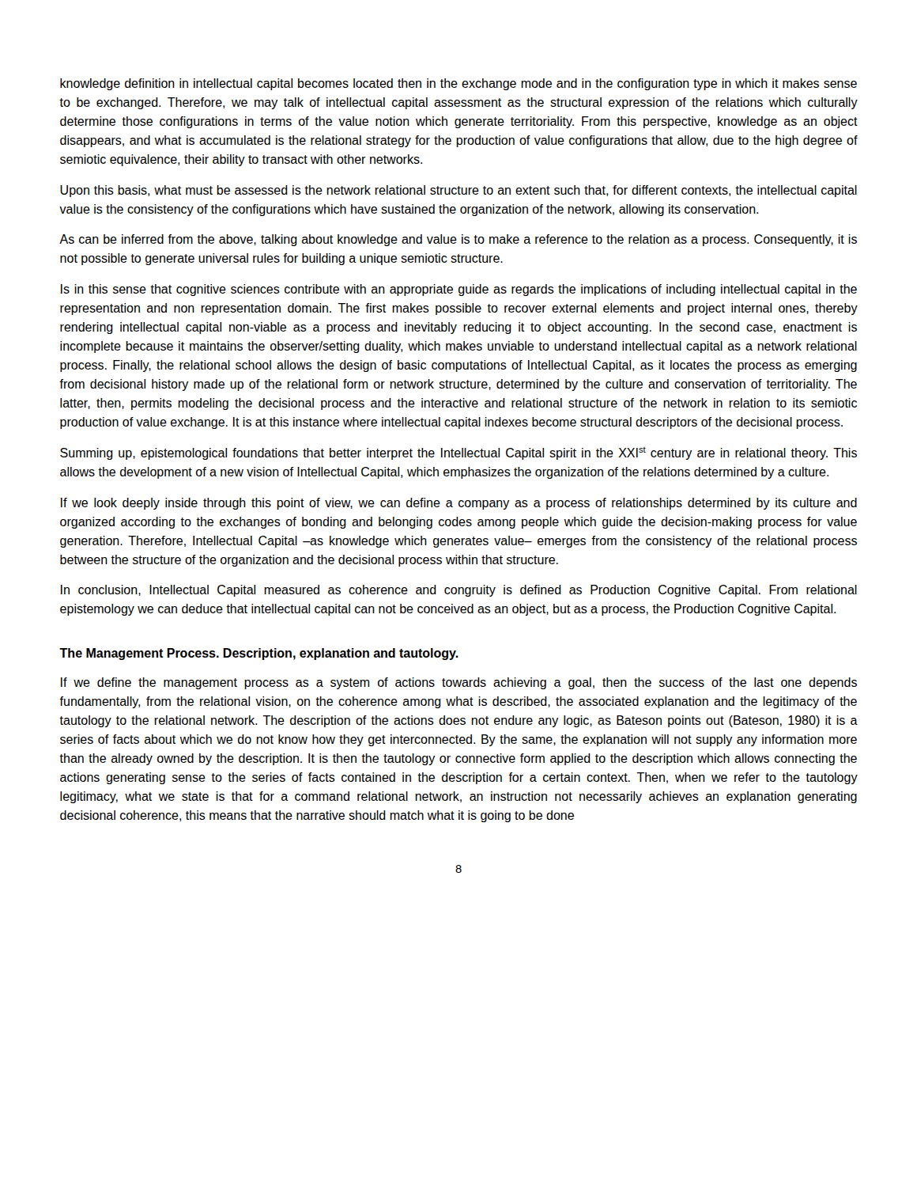knowledge definition in intellectual capital becomes located then in the exchange mode and in the configuration type in which it makes sense to be exchanged. Therefore, we may talk of intellectual capital assessment as the structural expression of the relations which culturally determine those configurations in terms of the value notion which generate territoriality. From this perspective, knowledge as an object disappears, and what is accumulated is the relational strategy for the production of value configurations that allow, due to the high degree of semiotic equivalence, their ability to transact with other networks.
Upon this basis, what must be assessed is the network relational structure to an extent such that, for different contexts, the intellectual capital value is the consistency of the configurations which have sustained the organization of the network, allowing its conservation.
As can be inferred from the above, talking about knowledge and value is to make a reference to the relation as a process. Consequently, it is not possible to generate universal rules for building a unique semiotic structure.
Is in this sense that cognitive sciences contribute with an appropriate guide as regards the implications of including intellectual capital in the representation and non representation domain. The first makes possible to recover external elements and project internal ones, thereby rendering intellectual capital non-viable as a process and inevitably reducing it to object accounting. In the second case, enactment is incomplete because it maintains the observer/setting duality, which makes unviable to understand intellectual capital as a network relational process. Finally, the relational school allows the design of basic computations of Intellectual Capital, as it locates the process as emerging from decisional history made up of the relational form or network structure, determined by the culture and conservation of territoriality. The latter, then, permits modeling the decisional process and the interactive and relational structure of the network in relation to its semiotic production of value exchange. It is at this instance where intellectual capital indexes become structural descriptors of the decisional process.
Summing up, epistemological foundations that better interpret the Intellectual Capital spirit in the XXIst century are in relational theory. This allows the development of a new vision of Intellectual Capital, which emphasizes the organization of the relations determined by a culture.
If we look deeply inside through this point of view, we can define a company as a process of relationships determined by its culture and organized according to the exchanges of bonding and belonging codes among people which guide the decision-making process for value generation. Therefore, Intellectual Capital –as knowledge which generates value– emerges from the consistency of the relational process between the structure of the organization and the decisional process within that structure.
In conclusion, Intellectual Capital measured as coherence and congruity is defined as Production Cognitive Capital. From relational epistemology we can deduce that intellectual capital can not be conceived as an object, but as a process, the Production Cognitive Capital.
The Management Process. Description, explanation and tautology.
If we define the management process as a system of actions towards achieving a goal, then the success of the last one depends fundamentally, from the relational vision, on the coherence among what is described, the associated explanation and the legitimacy of the tautology to the relational network. The description of the actions does not endure any logic, as Bateson points out (Bateson, 1980) it is a series of facts about which we do not know how they get interconnected. By the same, the explanation will not supply any information more than the already owned by the description. It is then the tautology or connective form applied to the description which allows connecting the actions generating sense to the series of facts contained in the description for a certain context. Then, when we refer to the tautology legitimacy, what we state is that for a command relational network, an instruction not necessarily achieves an explanation generating decisional coherence, this means that the narrative should match what it is going to be done
8